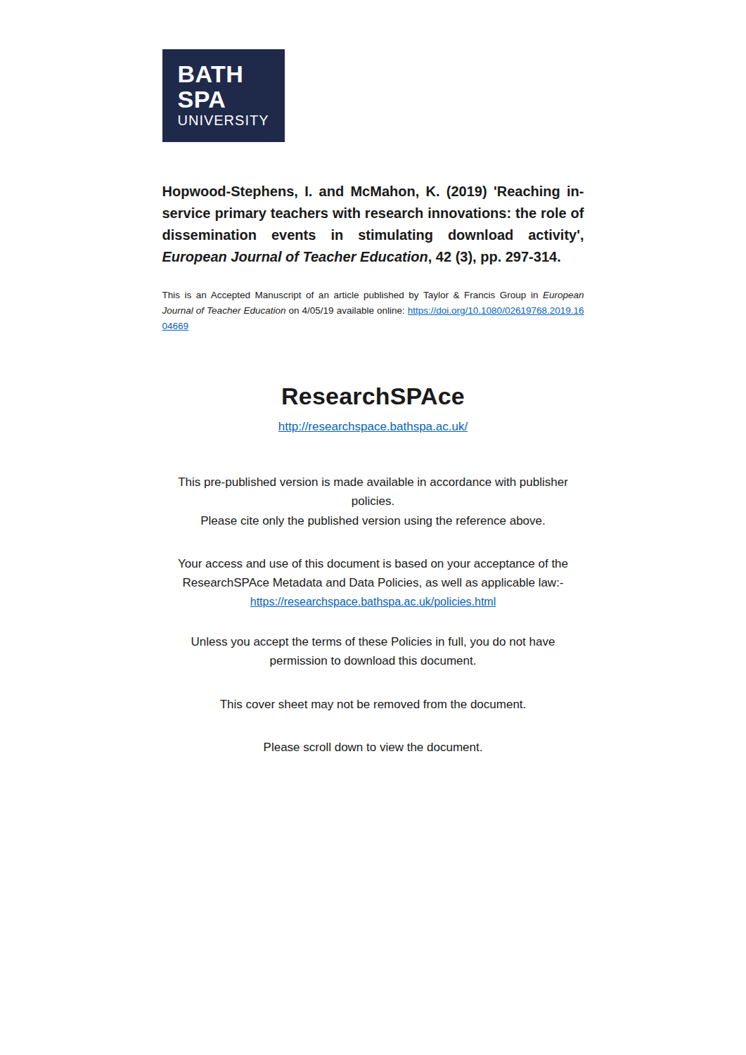BATH SPA UNIVERSITY
Hopwood-Stephens, I. and McMahon, K. (2019) 'Reaching in-service primary teachers with research innovations: the role of dissemination events in stimulating download activity', European Journal of Teacher Education, 42 (3), pp. 297-314.
This is an Accepted Manuscript of an article published by Taylor & Francis Group in European Journal of Teacher Education on 4/05/19 available online: https://doi.org/10.1080/02619768.2019.1604669
ResearchSPAce
http://researchspace.bathspa.ac.uk/
This pre-published version is made available in accordance with publisher policies.
Please cite only the published version using the reference above.
Your access and use of this document is based on your acceptance of the ResearchSPAce Metadata and Data Policies, as well as applicable law:-
https://researchspace.bathspa.ac.uk/policies.html
Unless you accept the terms of these Policies in full, you do not have permission to download this document.
This cover sheet may not be removed from the document.
Please scroll down to view the document.